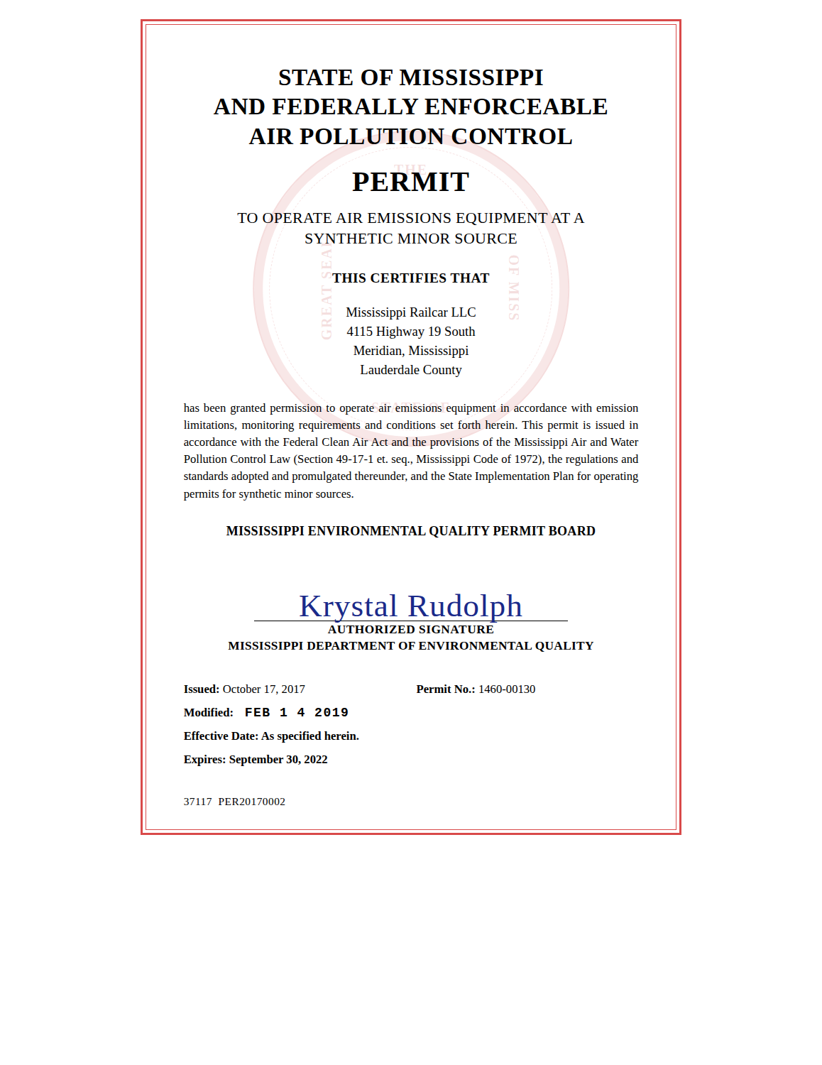THE GREAT SEAL OF MISS STATE OF
STATE OF MISSISSIPPI
AND FEDERALLY ENFORCEABLE
AIR POLLUTION CONTROL
PERMIT
TO OPERATE AIR EMISSIONS EQUIPMENT AT A
SYNTHETIC MINOR SOURCE
THIS CERTIFIES THAT
Mississippi Railcar LLC
4115 Highway 19 South
Meridian, Mississippi
Lauderdale County
has been granted permission to operate air emissions equipment in accordance with emission limitations, monitoring requirements and conditions set forth herein. This permit is issued in accordance with the Federal Clean Air Act and the provisions of the Mississippi Air and Water Pollution Control Law (Section 49-17-1 et. seq., Mississippi Code of 1972), the regulations and standards adopted and promulgated thereunder, and the State Implementation Plan for operating permits for synthetic minor sources.
MISSISSIPPI ENVIRONMENTAL QUALITY PERMIT BOARD
Krystal Rudolph
AUTHORIZED SIGNATURE
MISSISSIPPI DEPARTMENT OF ENVIRONMENTAL QUALITY
| Issued: October 17, 2017 | Permit No.: 1460-00130 |
| Modified: FEB 1 4 2019 |
| Effective Date: As specified herein. |
| Expires: September 30, 2022 |
37117 PER20170002